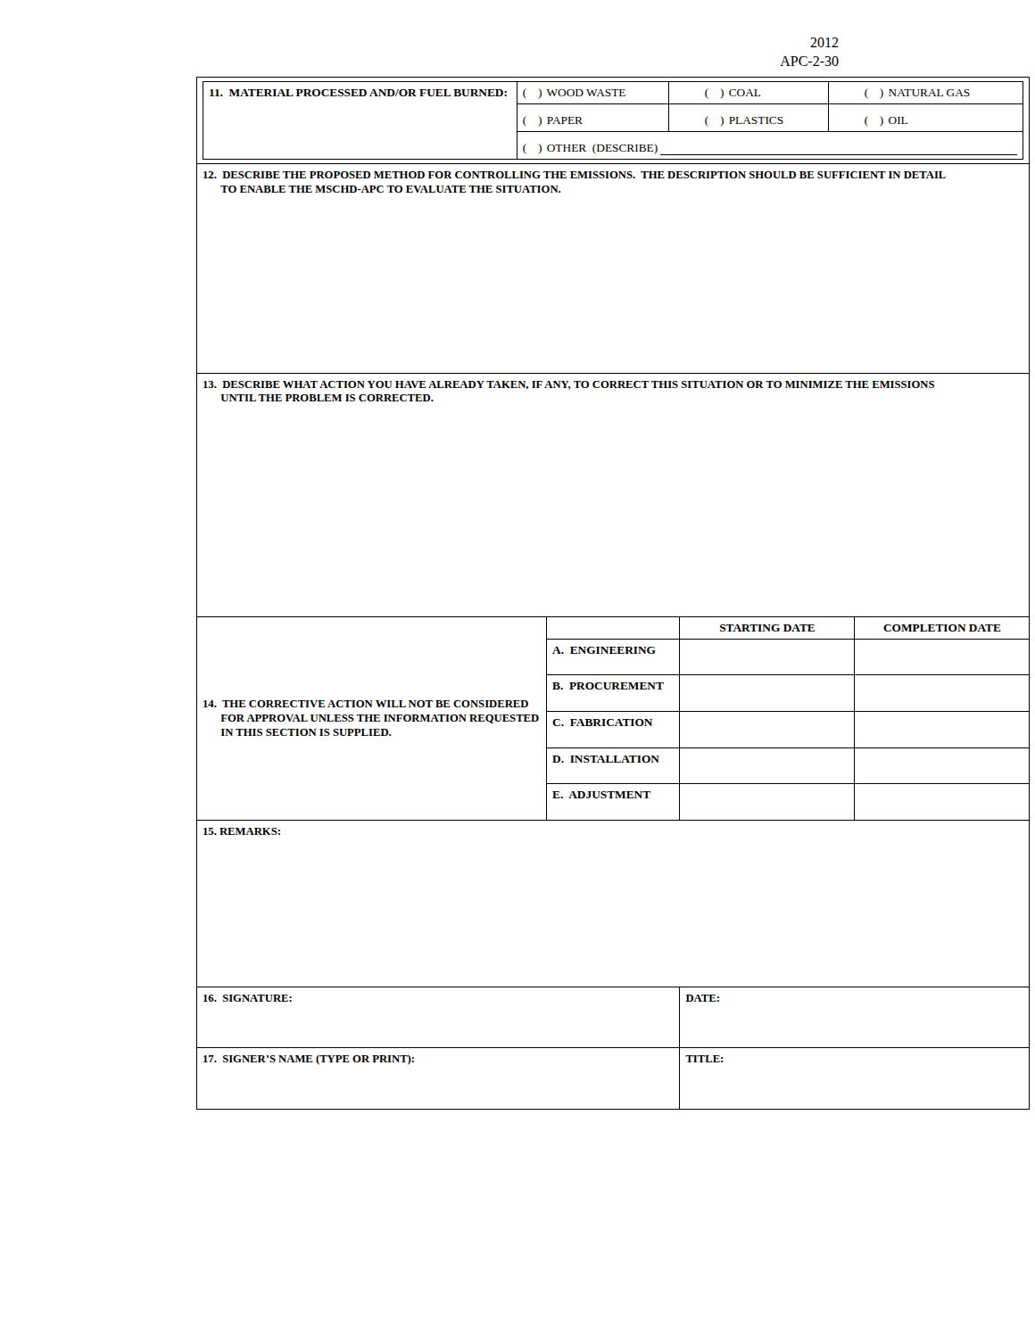2012
APC-2-30
| / 11. MATERIAL PROCESSED AND/OR FUEL BURNED: / ( ) WOOD WASTE / ( ) COAL / ( ) NATURAL GAS / / ( ) PAPER / ( ) PLASTICS / ( ) OIL / / ( ) OTHER (DESCRIBE) / |
| 12. DESCRIBE THE PROPOSED METHOD FOR CONTROLLING THE EMISSIONS. THE DESCRIPTION SHOULD BE SUFFICIENT IN DETAIL TO ENABLE THE MSCHD-APC TO EVALUATE THE SITUATION. |
| 13. DESCRIBE WHAT ACTION YOU HAVE ALREADY TAKEN, IF ANY, TO CORRECT THIS SITUATION OR TO MINIMIZE THE EMISSIONS UNTIL THE PROBLEM IS CORRECTED. |
| 14. THE CORRECTIVE ACTION WILL NOT BE CONSIDERED FOR APPROVAL UNLESS THE INFORMATION REQUESTED IN THIS SECTION IS SUPPLIED. | | STARTING DATE | COMPLETION DATE |
| A. ENGINEERING | | |
| B. PROCUREMENT | | |
| C. FABRICATION | | |
| D. INSTALLATION | | |
| E. ADJUSTMENT | | |
| 15. REMARKS: |
| 16. SIGNATURE: | DATE: |
| 17. SIGNER’S NAME (TYPE OR PRINT): | TITLE: |